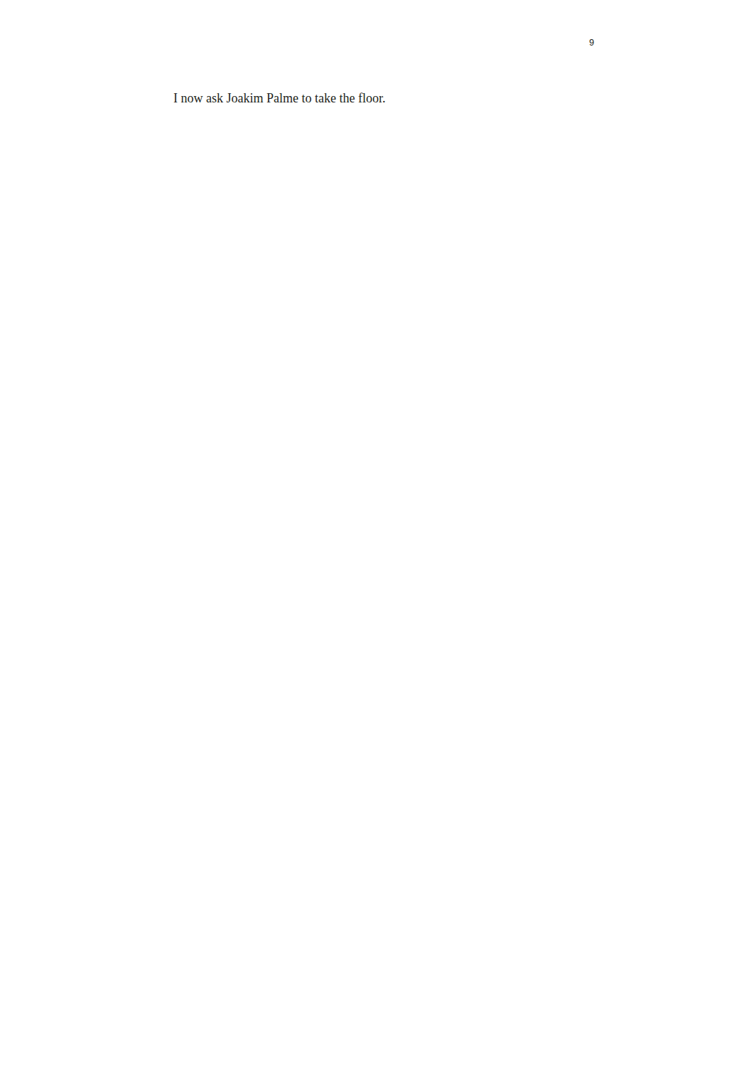9
I now ask Joakim Palme to take the floor.